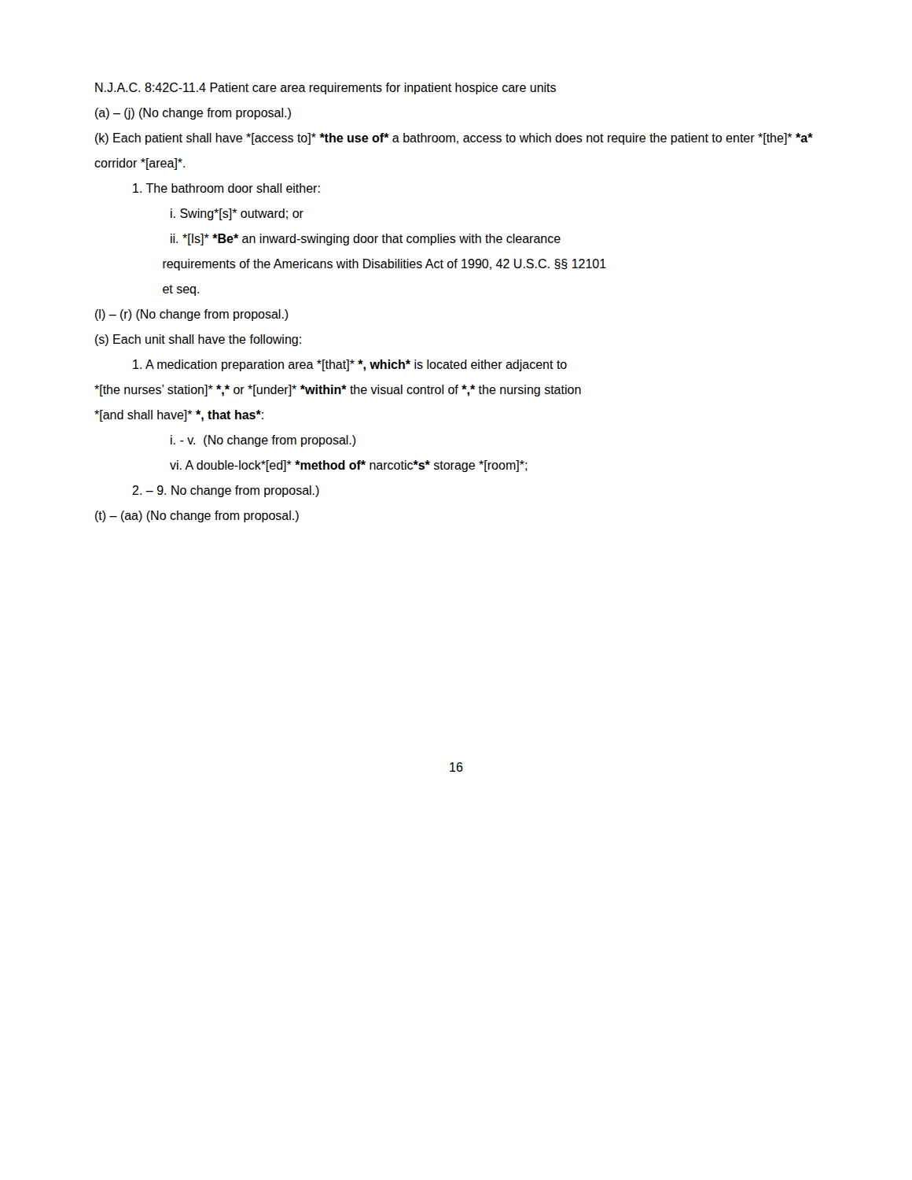N.J.A.C. 8:42C-11.4 Patient care area requirements for inpatient hospice care units
(a) – (j) (No change from proposal.)
(k) Each patient shall have *[access to]* *the use of* a bathroom, access to which does not require the patient to enter *[the]* *a* corridor *[area]*.
1. The bathroom door shall either:
i. Swing*[s]* outward; or
ii. *[Is]* *Be* an inward-swinging door that complies with the clearance
requirements of the Americans with Disabilities Act of 1990, 42 U.S.C. §§ 12101
et seq.
(l) – (r) (No change from proposal.)
(s) Each unit shall have the following:
1. A medication preparation area *[that]* *, which* is located either adjacent to
*[the nurses’ station]* *,* or *[under]* *within* the visual control of *,* the nursing station
*[and shall have]* *, that has*:
i. - v. (No change from proposal.)
vi. A double-lock*[ed]* *method of* narcotic*s* storage *[room]*;
2. – 9. No change from proposal.)
(t) – (aa) (No change from proposal.)
16